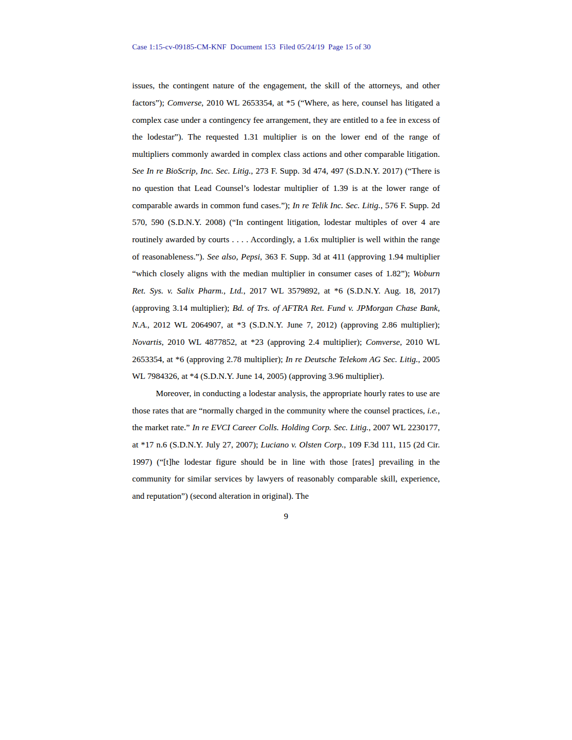Case 1:15-cv-09185-CM-KNF Document 153 Filed 05/24/19 Page 15 of 30
issues, the contingent nature of the engagement, the skill of the attorneys, and other factors”); Comverse, 2010 WL 2653354, at *5 (“Where, as here, counsel has litigated a complex case under a contingency fee arrangement, they are entitled to a fee in excess of the lodestar”). The requested 1.31 multiplier is on the lower end of the range of multipliers commonly awarded in complex class actions and other comparable litigation. See In re BioScrip, Inc. Sec. Litig., 273 F. Supp. 3d 474, 497 (S.D.N.Y. 2017) (“There is no question that Lead Counsel’s lodestar multiplier of 1.39 is at the lower range of comparable awards in common fund cases.”); In re Telik Inc. Sec. Litig., 576 F. Supp. 2d 570, 590 (S.D.N.Y. 2008) (“In contingent litigation, lodestar multiples of over 4 are routinely awarded by courts . . . . Accordingly, a 1.6x multiplier is well within the range of reasonableness.”). See also, Pepsi, 363 F. Supp. 3d at 411 (approving 1.94 multiplier “which closely aligns with the median multiplier in consumer cases of 1.82”); Woburn Ret. Sys. v. Salix Pharm., Ltd., 2017 WL 3579892, at *6 (S.D.N.Y. Aug. 18, 2017) (approving 3.14 multiplier); Bd. of Trs. of AFTRA Ret. Fund v. JPMorgan Chase Bank, N.A., 2012 WL 2064907, at *3 (S.D.N.Y. June 7, 2012) (approving 2.86 multiplier); Novartis, 2010 WL 4877852, at *23 (approving 2.4 multiplier); Comverse, 2010 WL 2653354, at *6 (approving 2.78 multiplier); In re Deutsche Telekom AG Sec. Litig., 2005 WL 7984326, at *4 (S.D.N.Y. June 14, 2005) (approving 3.96 multiplier).
Moreover, in conducting a lodestar analysis, the appropriate hourly rates to use are those rates that are “normally charged in the community where the counsel practices, i.e., the market rate.” In re EVCI Career Colls. Holding Corp. Sec. Litig., 2007 WL 2230177, at *17 n.6 (S.D.N.Y. July 27, 2007); Luciano v. Olsten Corp., 109 F.3d 111, 115 (2d Cir. 1997) (“[t]he lodestar figure should be in line with those [rates] prevailing in the community for similar services by lawyers of reasonably comparable skill, experience, and reputation”) (second alteration in original). The
9